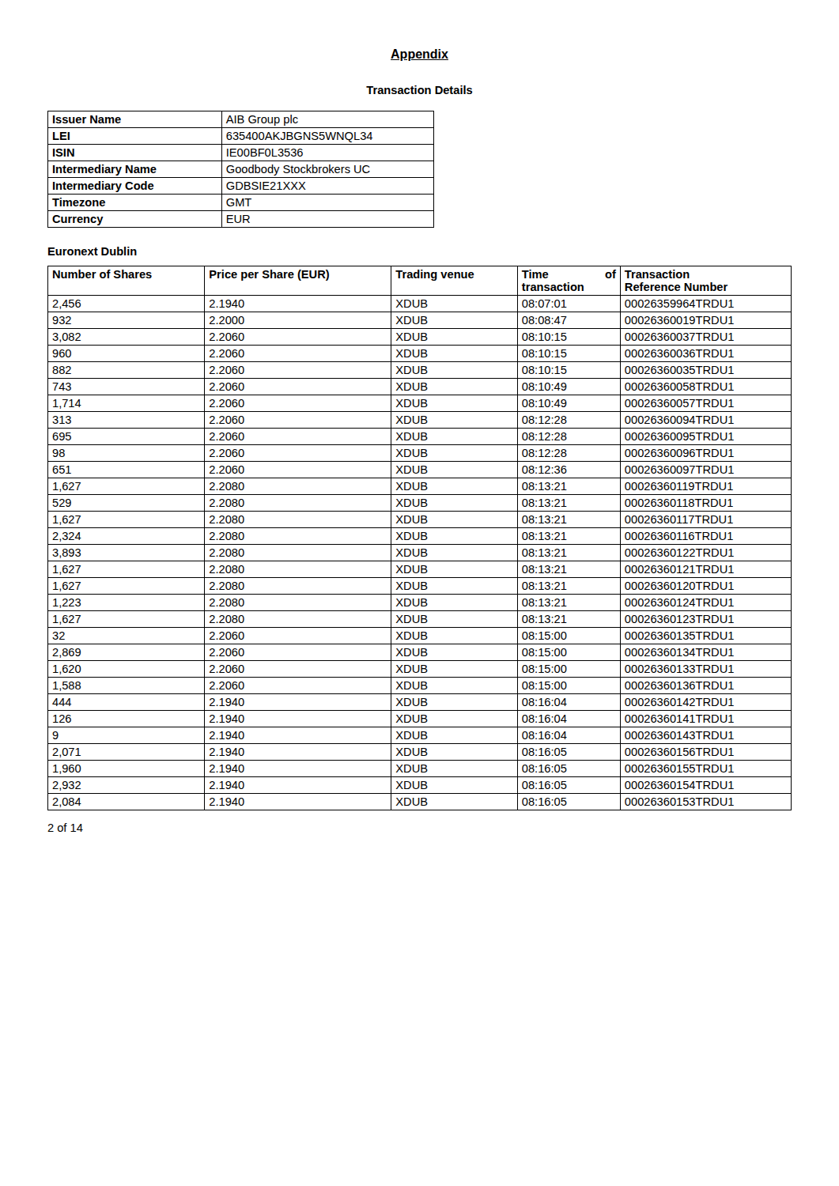Appendix
Transaction Details
| Issuer Name | AIB Group plc |
| LEI | 635400AKJBGNS5WNQL34 |
| ISIN | IE00BF0L3536 |
| Intermediary Name | Goodbody Stockbrokers UC |
| Intermediary Code | GDBSIE21XXX |
| Timezone | GMT |
| Currency | EUR |
Euronext Dublin
| Number of Shares | Price per Share (EUR) | Trading venue | Time of transaction | Transaction Reference Number |
| --- | --- | --- | --- | --- |
| 2,456 | 2.1940 | XDUB | 08:07:01 | 00026359964TRDU1 |
| 932 | 2.2000 | XDUB | 08:08:47 | 00026360019TRDU1 |
| 3,082 | 2.2060 | XDUB | 08:10:15 | 00026360037TRDU1 |
| 960 | 2.2060 | XDUB | 08:10:15 | 00026360036TRDU1 |
| 882 | 2.2060 | XDUB | 08:10:15 | 00026360035TRDU1 |
| 743 | 2.2060 | XDUB | 08:10:49 | 00026360058TRDU1 |
| 1,714 | 2.2060 | XDUB | 08:10:49 | 00026360057TRDU1 |
| 313 | 2.2060 | XDUB | 08:12:28 | 00026360094TRDU1 |
| 695 | 2.2060 | XDUB | 08:12:28 | 00026360095TRDU1 |
| 98 | 2.2060 | XDUB | 08:12:28 | 00026360096TRDU1 |
| 651 | 2.2060 | XDUB | 08:12:36 | 00026360097TRDU1 |
| 1,627 | 2.2080 | XDUB | 08:13:21 | 00026360119TRDU1 |
| 529 | 2.2080 | XDUB | 08:13:21 | 00026360118TRDU1 |
| 1,627 | 2.2080 | XDUB | 08:13:21 | 00026360117TRDU1 |
| 2,324 | 2.2080 | XDUB | 08:13:21 | 00026360116TRDU1 |
| 3,893 | 2.2080 | XDUB | 08:13:21 | 00026360122TRDU1 |
| 1,627 | 2.2080 | XDUB | 08:13:21 | 00026360121TRDU1 |
| 1,627 | 2.2080 | XDUB | 08:13:21 | 00026360120TRDU1 |
| 1,223 | 2.2080 | XDUB | 08:13:21 | 00026360124TRDU1 |
| 1,627 | 2.2080 | XDUB | 08:13:21 | 00026360123TRDU1 |
| 32 | 2.2060 | XDUB | 08:15:00 | 00026360135TRDU1 |
| 2,869 | 2.2060 | XDUB | 08:15:00 | 00026360134TRDU1 |
| 1,620 | 2.2060 | XDUB | 08:15:00 | 00026360133TRDU1 |
| 1,588 | 2.2060 | XDUB | 08:15:00 | 00026360136TRDU1 |
| 444 | 2.1940 | XDUB | 08:16:04 | 00026360142TRDU1 |
| 126 | 2.1940 | XDUB | 08:16:04 | 00026360141TRDU1 |
| 9 | 2.1940 | XDUB | 08:16:04 | 00026360143TRDU1 |
| 2,071 | 2.1940 | XDUB | 08:16:05 | 00026360156TRDU1 |
| 1,960 | 2.1940 | XDUB | 08:16:05 | 00026360155TRDU1 |
| 2,932 | 2.1940 | XDUB | 08:16:05 | 00026360154TRDU1 |
| 2,084 | 2.1940 | XDUB | 08:16:05 | 00026360153TRDU1 |
2 of 14